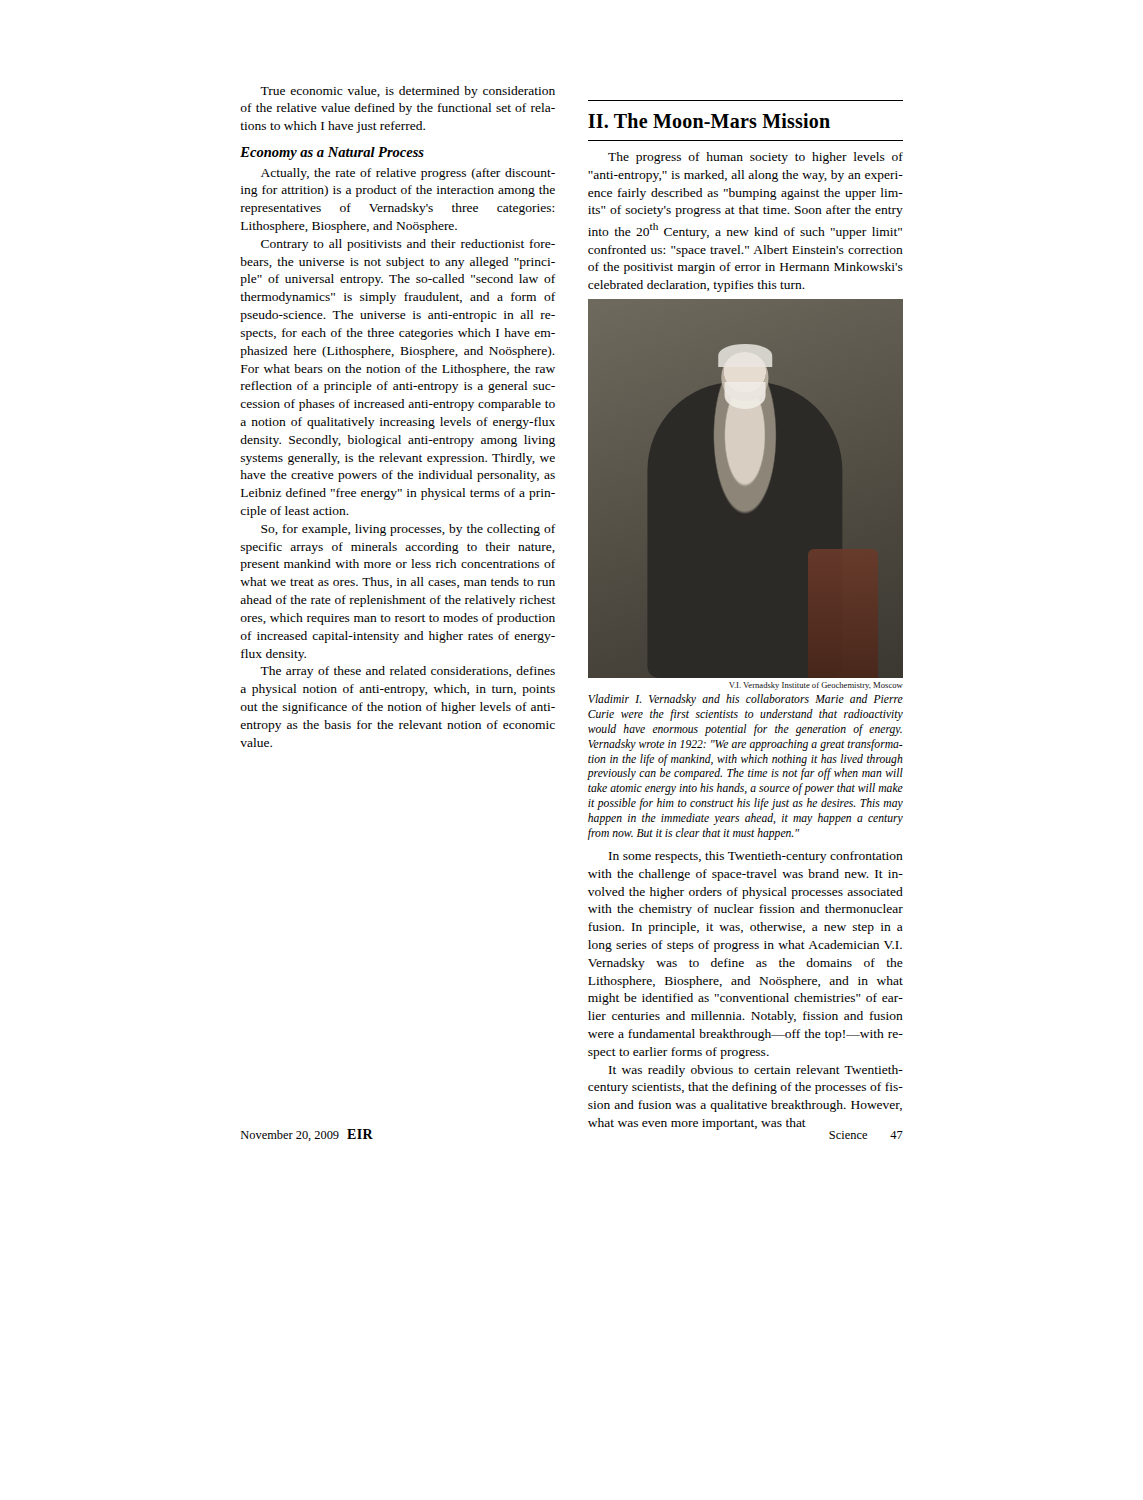True economic value, is determined by consideration of the relative value defined by the functional set of relations to which I have just referred.
Economy as a Natural Process
Actually, the rate of relative progress (after discounting for attrition) is a product of the interaction among the representatives of Vernadsky's three categories: Lithosphere, Biosphere, and Noösphere.
Contrary to all positivists and their reductionist forebears, the universe is not subject to any alleged "principle" of universal entropy. The so-called "second law of thermodynamics" is simply fraudulent, and a form of pseudo-science. The universe is anti-entropic in all respects, for each of the three categories which I have emphasized here (Lithosphere, Biosphere, and Noösphere). For what bears on the notion of the Lithosphere, the raw reflection of a principle of anti-entropy is a general succession of phases of increased anti-entropy comparable to a notion of qualitatively increasing levels of energy-flux density. Secondly, biological anti-entropy among living systems generally, is the relevant expression. Thirdly, we have the creative powers of the individual personality, as Leibniz defined "free energy" in physical terms of a principle of least action.
So, for example, living processes, by the collecting of specific arrays of minerals according to their nature, present mankind with more or less rich concentrations of what we treat as ores. Thus, in all cases, man tends to run ahead of the rate of replenishment of the relatively richest ores, which requires man to resort to modes of production of increased capital-intensity and higher rates of energy-flux density.
The array of these and related considerations, defines a physical notion of anti-entropy, which, in turn, points out the significance of the notion of higher levels of anti-entropy as the basis for the relevant notion of economic value.
II. The Moon-Mars Mission
The progress of human society to higher levels of "anti-entropy," is marked, all along the way, by an experience fairly described as "bumping against the upper limits" of society's progress at that time. Soon after the entry into the 20th Century, a new kind of such "upper limit" confronted us: "space travel." Albert Einstein's correction of the positivist margin of error in Hermann Minkowski's celebrated declaration, typifies this turn.
V.I. Vernadsky Institute of Geochemistry, Moscow
Vladimir I. Vernadsky and his collaborators Marie and Pierre Curie were the first scientists to understand that radioactivity would have enormous potential for the generation of energy. Vernadsky wrote in 1922: "We are approaching a great transformation in the life of mankind, with which nothing it has lived through previously can be compared. The time is not far off when man will take atomic energy into his hands, a source of power that will make it possible for him to construct his life just as he desires. This may happen in the immediate years ahead, it may happen a century from now. But it is clear that it must happen."
In some respects, this Twentieth-century confrontation with the challenge of space-travel was brand new. It involved the higher orders of physical processes associated with the chemistry of nuclear fission and thermonuclear fusion. In principle, it was, otherwise, a new step in a long series of steps of progress in what Academician V.I. Vernadsky was to define as the domains of the Lithosphere, Biosphere, and Noösphere, and in what might be identified as "conventional chemistries" of earlier centuries and millennia. Notably, fission and fusion were a fundamental breakthrough—off the top!—with respect to earlier forms of progress.
It was readily obvious to certain relevant Twentieth-century scientists, that the defining of the processes of fission and fusion was a qualitative breakthrough. However, what was even more important, was that
November 20, 2009 EIR
Science 47